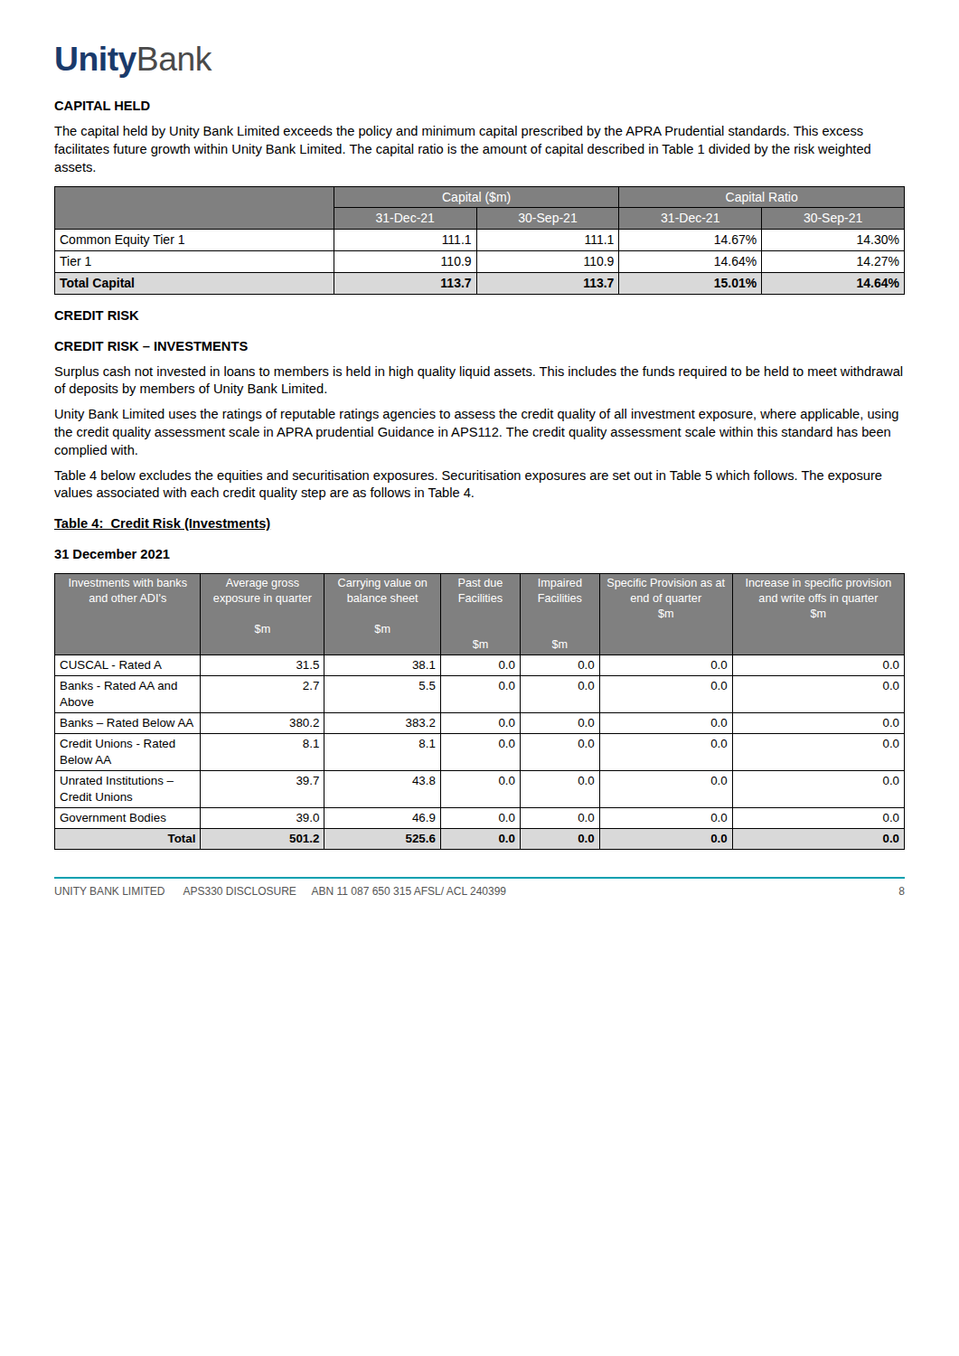Unity Bank
CAPITAL HELD
The capital held by Unity Bank Limited exceeds the policy and minimum capital prescribed by the APRA Prudential standards. This excess facilitates future growth within Unity Bank Limited. The capital ratio is the amount of capital described in Table 1 divided by the risk weighted assets.
| | Capital ($m) | Capital Ratio |
| --- | --- | --- |
| 31-Dec-21 | 30-Sep-21 | 31-Dec-21 | 30-Sep-21 |
| Common Equity Tier 1 | 111.1 | 111.1 | 14.67% | 14.30% |
| Tier 1 | 110.9 | 110.9 | 14.64% | 14.27% |
| Total Capital | 113.7 | 113.7 | 15.01% | 14.64% |
CREDIT RISK
CREDIT RISK – INVESTMENTS
Surplus cash not invested in loans to members is held in high quality liquid assets. This includes the funds required to be held to meet withdrawal of deposits by members of Unity Bank Limited.
Unity Bank Limited uses the ratings of reputable ratings agencies to assess the credit quality of all investment exposure, where applicable, using the credit quality assessment scale in APRA prudential Guidance in APS112. The credit quality assessment scale within this standard has been complied with.
Table 4 below excludes the equities and securitisation exposures. Securitisation exposures are set out in Table 5 which follows. The exposure values associated with each credit quality step are as follows in Table 4.
Table 4: Credit Risk (Investments)
31 December 2021
| Investments with banks and other ADI's | Average gross exposure in quarter $m | Carrying value on balance sheet $m | Past due Facilities $m | Impaired Facilities $m | Specific Provision as at end of quarter $m | Increase in specific provision and write offs in quarter $m |
| --- | --- | --- | --- | --- | --- | --- |
| CUSCAL - Rated A | 31.5 | 38.1 | 0.0 | 0.0 | 0.0 | 0.0 |
| Banks - Rated AA and Above | 2.7 | 5.5 | 0.0 | 0.0 | 0.0 | 0.0 |
| Banks – Rated Below AA | 380.2 | 383.2 | 0.0 | 0.0 | 0.0 | 0.0 |
| Credit Unions - Rated Below AA | 8.1 | 8.1 | 0.0 | 0.0 | 0.0 | 0.0 |
| Unrated Institutions – Credit Unions | 39.7 | 43.8 | 0.0 | 0.0 | 0.0 | 0.0 |
| Government Bodies | 39.0 | 46.9 | 0.0 | 0.0 | 0.0 | 0.0 |
| Total | 501.2 | 525.6 | 0.0 | 0.0 | 0.0 | 0.0 |
UNITY BANK LIMITED APS330 DISCLOSURE ABN 11 087 650 315 AFSL/ ACL 240399 8